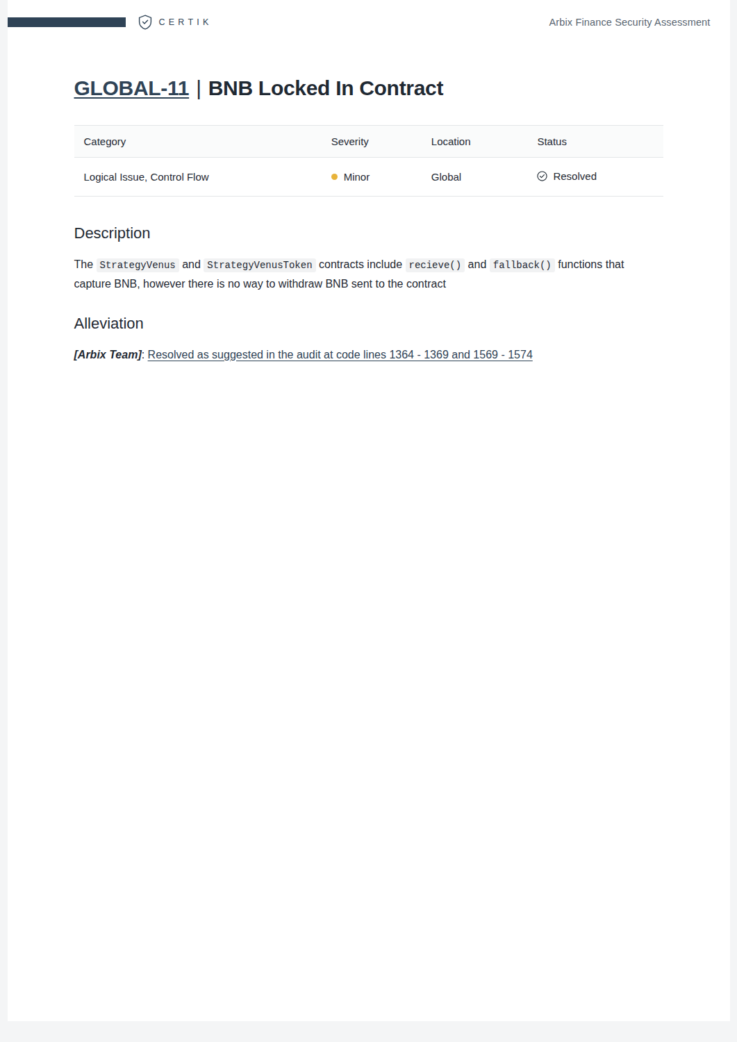Certik
Arbix Finance Security Assessment
GLOBAL-11 | BNB Locked In Contract
| Category | Severity | Location | Status |
| --- | --- | --- | --- |
| Logical Issue, Control Flow | Minor | Global | Resolved |
Description
The StrategyVenus and StrategyVenusToken contracts include recieve() and fallback() functions that capture BNB, however there is no way to withdraw BNB sent to the contract
Alleviation
[Arbix Team]: Resolved as suggested in the audit at code lines 1364 - 1369 and 1569 - 1574